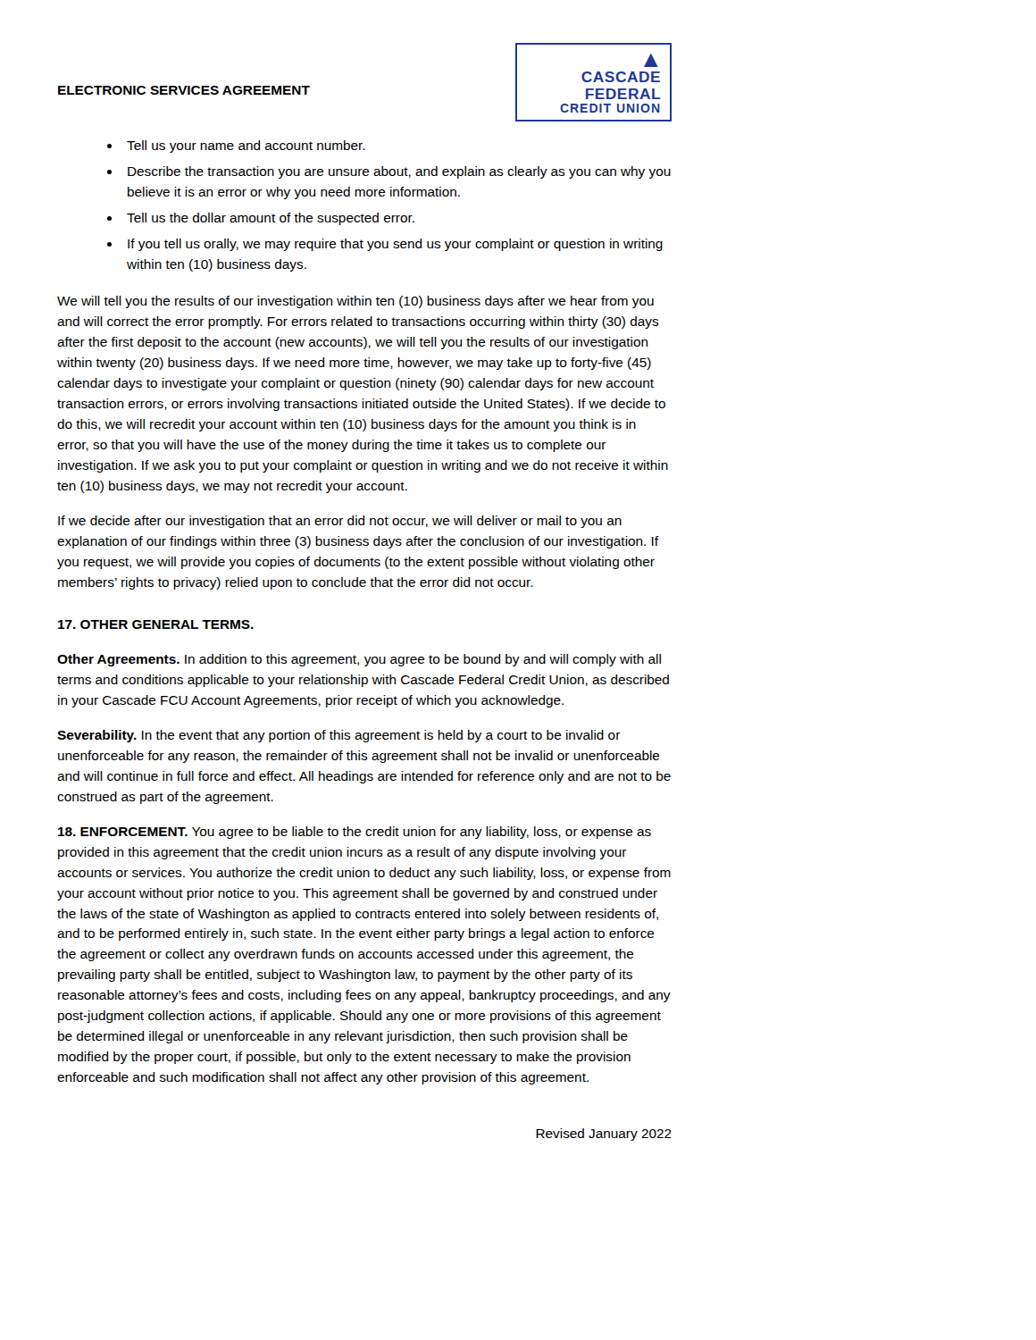▲ CASCADE FEDERAL CREDIT UNION
ELECTRONIC SERVICES AGREEMENT
Tell us your name and account number.
Describe the transaction you are unsure about, and explain as clearly as you can why you believe it is an error or why you need more information.
Tell us the dollar amount of the suspected error.
If you tell us orally, we may require that you send us your complaint or question in writing within ten (10) business days.
We will tell you the results of our investigation within ten (10) business days after we hear from you and will correct the error promptly. For errors related to transactions occurring within thirty (30) days after the first deposit to the account (new accounts), we will tell you the results of our investigation within twenty (20) business days. If we need more time, however, we may take up to forty-five (45) calendar days to investigate your complaint or question (ninety (90) calendar days for new account transaction errors, or errors involving transactions initiated outside the United States). If we decide to do this, we will recredit your account within ten (10) business days for the amount you think is in error, so that you will have the use of the money during the time it takes us to complete our investigation. If we ask you to put your complaint or question in writing and we do not receive it within ten (10) business days, we may not recredit your account.
If we decide after our investigation that an error did not occur, we will deliver or mail to you an explanation of our findings within three (3) business days after the conclusion of our investigation. If you request, we will provide you copies of documents (to the extent possible without violating other members’ rights to privacy) relied upon to conclude that the error did not occur.
17. OTHER GENERAL TERMS.
Other Agreements. In addition to this agreement, you agree to be bound by and will comply with all terms and conditions applicable to your relationship with Cascade Federal Credit Union, as described in your Cascade FCU Account Agreements, prior receipt of which you acknowledge.
Severability. In the event that any portion of this agreement is held by a court to be invalid or unenforceable for any reason, the remainder of this agreement shall not be invalid or unenforceable and will continue in full force and effect. All headings are intended for reference only and are not to be construed as part of the agreement.
18. ENFORCEMENT. You agree to be liable to the credit union for any liability, loss, or expense as provided in this agreement that the credit union incurs as a result of any dispute involving your accounts or services. You authorize the credit union to deduct any such liability, loss, or expense from your account without prior notice to you. This agreement shall be governed by and construed under the laws of the state of Washington as applied to contracts entered into solely between residents of, and to be performed entirely in, such state. In the event either party brings a legal action to enforce the agreement or collect any overdrawn funds on accounts accessed under this agreement, the prevailing party shall be entitled, subject to Washington law, to payment by the other party of its reasonable attorney’s fees and costs, including fees on any appeal, bankruptcy proceedings, and any post-judgment collection actions, if applicable. Should any one or more provisions of this agreement be determined illegal or unenforceable in any relevant jurisdiction, then such provision shall be modified by the proper court, if possible, but only to the extent necessary to make the provision enforceable and such modification shall not affect any other provision of this agreement.
Revised January 2022